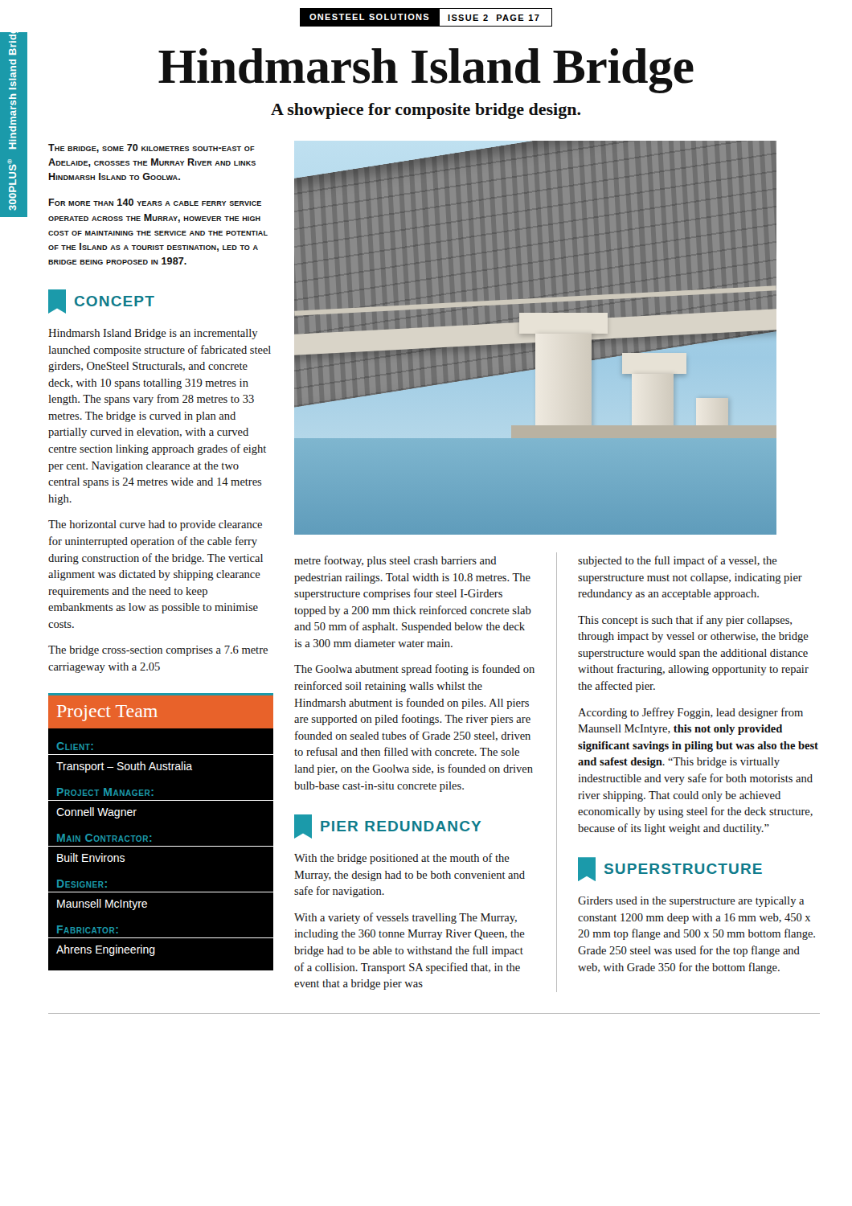ONESTEEL SOLUTIONS
ISSUE 2 PAGE 17
300PLUS® Hindmarsh Island Bridge
Hindmarsh Island Bridge
A showpiece for composite bridge design.
The bridge, some 70 kilometres south-east of Adelaide, crosses the Murray River and links Hindmarsh Island to Goolwa.
For more than 140 years a cable ferry service operated across the Murray, however the high cost of maintaining the service and the potential of the Island as a tourist destination, led to a bridge being proposed in 1987.
CONCEPT
Hindmarsh Island Bridge is an incrementally launched composite structure of fabricated steel girders, OneSteel Structurals, and concrete deck, with 10 spans totalling 319 metres in length. The spans vary from 28 metres to 33 metres. The bridge is curved in plan and partially curved in elevation, with a curved centre section linking approach grades of eight per cent. Navigation clearance at the two central spans is 24 metres wide and 14 metres high.
The horizontal curve had to provide clearance for uninterrupted operation of the cable ferry during construction of the bridge. The vertical alignment was dictated by shipping clearance requirements and the need to keep embankments as low as possible to minimise costs.
The bridge cross-section comprises a 7.6 metre carriageway with a 2.05
Project Team
Client:
Transport – South Australia
Project Manager:
Connell Wagner
Main Contractor:
Built Environs
Designer:
Maunsell McIntyre
Fabricator:
Ahrens Engineering
metre footway, plus steel crash barriers and pedestrian railings. Total width is 10.8 metres. The superstructure comprises four steel I-Girders topped by a 200 mm thick reinforced concrete slab and 50 mm of asphalt. Suspended below the deck is a 300 mm diameter water main.
The Goolwa abutment spread footing is founded on reinforced soil retaining walls whilst the Hindmarsh abutment is founded on piles. All piers are supported on piled footings. The river piers are founded on sealed tubes of Grade 250 steel, driven to refusal and then filled with concrete. The sole land pier, on the Goolwa side, is founded on driven bulb-base cast-in-situ concrete piles.
PIER REDUNDANCY
With the bridge positioned at the mouth of the Murray, the design had to be both convenient and safe for navigation.
With a variety of vessels travelling The Murray, including the 360 tonne Murray River Queen, the bridge had to be able to withstand the full impact of a collision. Transport SA specified that, in the event that a bridge pier was
subjected to the full impact of a vessel, the superstructure must not collapse, indicating pier redundancy as an acceptable approach.
This concept is such that if any pier collapses, through impact by vessel or otherwise, the bridge superstructure would span the additional distance without fracturing, allowing opportunity to repair the affected pier.
According to Jeffrey Foggin, lead designer from Maunsell McIntyre, this not only provided significant savings in piling but was also the best and safest design. “This bridge is virtually indestructible and very safe for both motorists and river shipping. That could only be achieved economically by using steel for the deck structure, because of its light weight and ductility.”
SUPERSTRUCTURE
Girders used in the superstructure are typically a constant 1200 mm deep with a 16 mm web, 450 x 20 mm top flange and 500 x 50 mm bottom flange. Grade 250 steel was used for the top flange and web, with Grade 350 for the bottom flange.